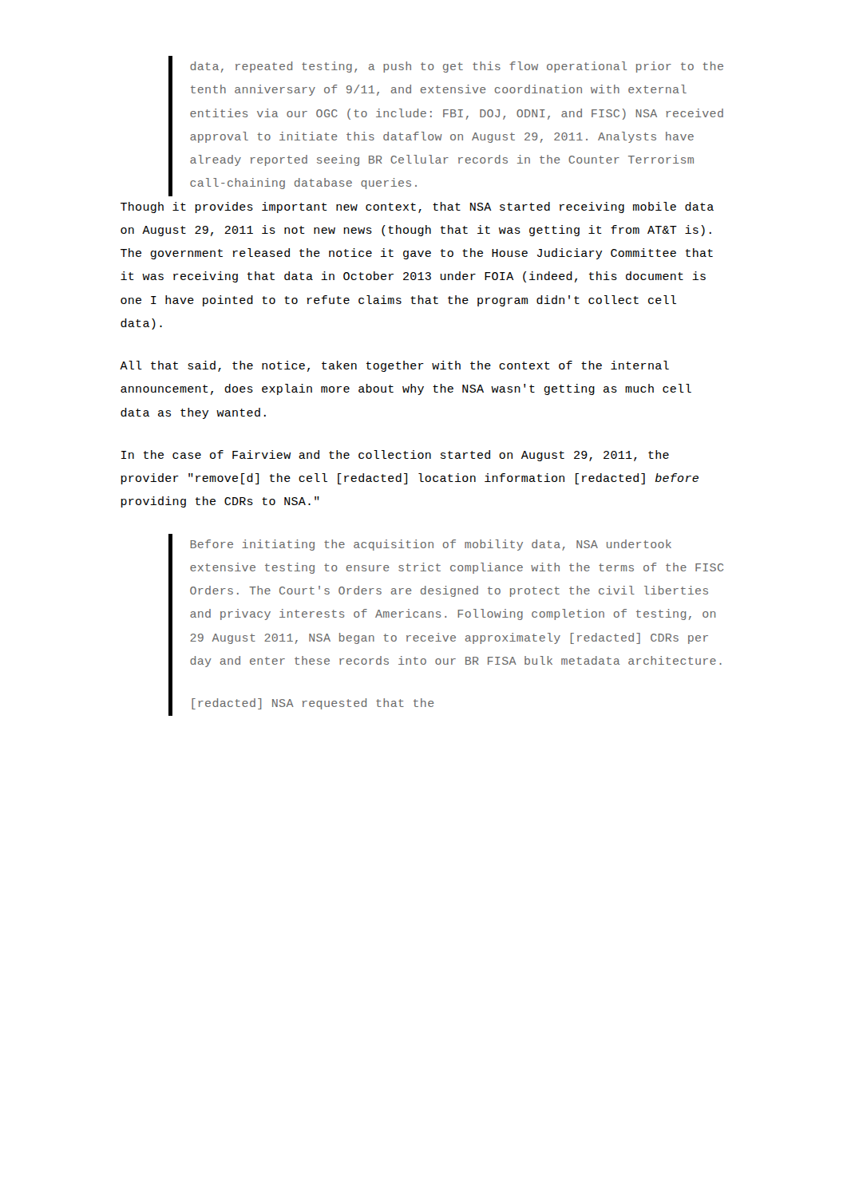data, repeated testing, a push to get this flow operational prior to the tenth anniversary of 9/11, and extensive coordination with external entities via our OGC (to include: FBI, DOJ, ODNI, and FISC) NSA received approval to initiate this dataflow on August 29, 2011. Analysts have already reported seeing BR Cellular records in the Counter Terrorism call-chaining database queries.
Though it provides important new context, that NSA started receiving mobile data on August 29, 2011 is not new news (though that it was getting it from AT&T is). The government released the notice it gave to the House Judiciary Committee that it was receiving that data in October 2013 under FOIA (indeed, this document is one I have pointed to to refute claims that the program didn't collect cell data).
All that said, the notice, taken together with the context of the internal announcement, does explain more about why the NSA wasn't getting as much cell data as they wanted.
In the case of Fairview and the collection started on August 29, 2011, the provider "remove[d] the cell [redacted] location information [redacted] before providing the CDRs to NSA."
Before initiating the acquisition of mobility data, NSA undertook extensive testing to ensure strict compliance with the terms of the FISC Orders. The Court's Orders are designed to protect the civil liberties and privacy interests of Americans. Following completion of testing, on 29 August 2011, NSA began to receive approximately [redacted] CDRs per day and enter these records into our BR FISA bulk metadata architecture.
[redacted] NSA requested that the